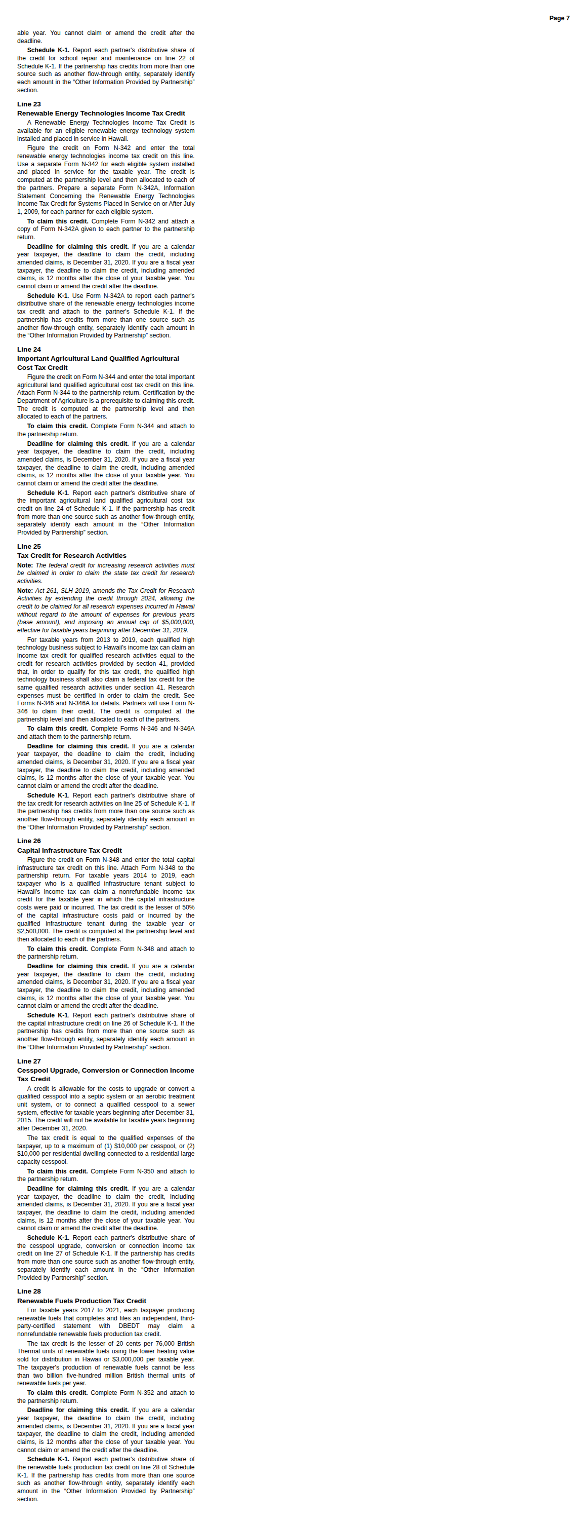Page 7
able year. You cannot claim or amend the credit after the deadline.
Schedule K-1. Report each partner's distributive share of the credit for school repair and maintenance on line 22 of Schedule K-1. If the partnership has credits from more than one source such as another flow-through entity, separately identify each amount in the “Other Information Provided by Partnership” section.
Line 23
Renewable Energy Technologies Income Tax Credit
A Renewable Energy Technologies Income Tax Credit is available for an eligible renewable energy technology system installed and placed in service in Hawaii.
Figure the credit on Form N-342 and enter the total renewable energy technologies income tax credit on this line. Use a separate Form N-342 for each eligible system installed and placed in service for the taxable year. The credit is computed at the partnership level and then allocated to each of the partners. Prepare a separate Form N-342A, Information Statement Concerning the Renewable Energy Technologies Income Tax Credit for Systems Placed in Service on or After July 1, 2009, for each partner for each eligible system.
To claim this credit. Complete Form N-342 and attach a copy of Form N-342A given to each partner to the partnership return.
Deadline for claiming this credit. If you are a calendar year taxpayer, the deadline to claim the credit, including amended claims, is December 31, 2020. If you are a fiscal year taxpayer, the deadline to claim the credit, including amended claims, is 12 months after the close of your taxable year. You cannot claim or amend the credit after the deadline.
Schedule K-1. Use Form N-342A to report each partner's distributive share of the renewable energy technologies income tax credit and attach to the partner's Schedule K-1. If the partnership has credits from more than one source such as another flow-through entity, separately identify each amount in the “Other Information Provided by Partnership” section.
Line 24
Important Agricultural Land Qualified Agricultural Cost Tax Credit
Figure the credit on Form N-344 and enter the total important agricultural land qualified agricultural cost tax credit on this line. Attach Form N-344 to the partnership return. Certification by the Department of Agriculture is a prerequisite to claiming this credit. The credit is computed at the partnership level and then allocated to each of the partners.
To claim this credit. Complete Form N-344 and attach to the partnership return.
Deadline for claiming this credit. If you are a calendar year taxpayer, the deadline to claim the credit, including amended claims, is December 31, 2020. If you are a fiscal year taxpayer, the deadline to claim the credit, including amended claims, is 12 months after the close of your taxable year. You cannot claim or amend the credit after the deadline.
Schedule K-1. Report each partner's distributive share of the important agricultural land qualified agricultural cost tax credit on line 24 of Schedule K-1. If the partnership has credit from more than one source such as another flow-through entity, separately identify each amount in the “Other Information Provided by Partnership” section.
Line 25
Tax Credit for Research Activities
Note: The federal credit for increasing research activities must be claimed in order to claim the state tax credit for research activities.
Note: Act 261, SLH 2019, amends the Tax Credit for Research Activities by extending the credit through 2024, allowing the credit to be claimed for all research expenses incurred in Hawaii without regard to the amount of expenses for previous years (base amount), and imposing an annual cap of $5,000,000, effective for taxable years beginning after December 31, 2019.
For taxable years from 2013 to 2019, each qualified high technology business subject to Hawaii's income tax can claim an income tax credit for qualified research activities equal to the credit for research activities provided by section 41, provided that, in order to qualify for this tax credit, the qualified high technology business shall also claim a federal tax credit for the same qualified research activities under section 41. Research expenses must be certified in order to claim the credit. See Forms N-346 and N-346A for details. Partners will use Form N-346 to claim their credit. The credit is computed at the partnership level and then allocated to each of the partners.
To claim this credit. Complete Forms N-346 and N-346A and attach them to the partnership return.
Deadline for claiming this credit. If you are a calendar year taxpayer, the deadline to claim the credit, including amended claims, is December 31, 2020. If you are a fiscal year taxpayer, the deadline to claim the credit, including amended claims, is 12 months after the close of your taxable year. You cannot claim or amend the credit after the deadline.
Schedule K-1. Report each partner's distributive share of the tax credit for research activities on line 25 of Schedule K-1. If the partnership has credits from more than one source such as another flow-through entity, separately identify each amount in the “Other Information Provided by Partnership” section.
Line 26
Capital Infrastructure Tax Credit
Figure the credit on Form N-348 and enter the total capital infrastructure tax credit on this line. Attach Form N-348 to the partnership return. For taxable years 2014 to 2019, each taxpayer who is a qualified infrastructure tenant subject to Hawaii's income tax can claim a nonrefundable income tax credit for the taxable year in which the capital infrastructure costs were paid or incurred. The tax credit is the lesser of 50% of the capital infrastructure costs paid or incurred by the qualified infrastructure tenant during the taxable year or $2,500,000. The credit is computed at the partnership level and then allocated to each of the partners.
To claim this credit. Complete Form N-348 and attach to the partnership return.
Deadline for claiming this credit. If you are a calendar year taxpayer, the deadline to claim the credit, including amended claims, is December 31, 2020. If you are a fiscal year taxpayer, the deadline to claim the credit, including amended claims, is 12 months after the close of your taxable year. You cannot claim or amend the credit after the deadline.
Schedule K-1. Report each partner's distributive share of the capital infrastructure credit on line 26 of Schedule K-1. If the partnership has credits from more than one source such as another flow-through entity, separately identify each amount in the “Other Information Provided by Partnership” section.
Line 27
Cesspool Upgrade, Conversion or Connection Income Tax Credit
A credit is allowable for the costs to upgrade or convert a qualified cesspool into a septic system or an aerobic treatment unit system, or to connect a qualified cesspool to a sewer system, effective for taxable years beginning after December 31, 2015. The credit will not be available for taxable years beginning after December 31, 2020.
The tax credit is equal to the qualified expenses of the taxpayer, up to a maximum of (1) $10,000 per cesspool, or (2) $10,000 per residential dwelling connected to a residential large capacity cesspool.
To claim this credit. Complete Form N-350 and attach to the partnership return.
Deadline for claiming this credit. If you are a calendar year taxpayer, the deadline to claim the credit, including amended claims, is December 31, 2020. If you are a fiscal year taxpayer, the deadline to claim the credit, including amended claims, is 12 months after the close of your taxable year. You cannot claim or amend the credit after the deadline.
Schedule K-1. Report each partner's distributive share of the cesspool upgrade, conversion or connection income tax credit on line 27 of Schedule K-1. If the partnership has credits from more than one source such as another flow-through entity, separately identify each amount in the “Other Information Provided by Partnership” section.
Line 28
Renewable Fuels Production Tax Credit
For taxable years 2017 to 2021, each taxpayer producing renewable fuels that completes and files an independent, third-party-certified statement with DBEDT may claim a nonrefundable renewable fuels production tax credit.
The tax credit is the lesser of 20 cents per 76,000 British Thermal units of renewable fuels using the lower heating value sold for distribution in Hawaii or $3,000,000 per taxable year. The taxpayer's production of renewable fuels cannot be less than two billion five-hundred million British thermal units of renewable fuels per year.
To claim this credit. Complete Form N-352 and attach to the partnership return.
Deadline for claiming this credit. If you are a calendar year taxpayer, the deadline to claim the credit, including amended claims, is December 31, 2020. If you are a fiscal year taxpayer, the deadline to claim the credit, including amended claims, is 12 months after the close of your taxable year. You cannot claim or amend the credit after the deadline.
Schedule K-1. Report each partner's distributive share of the renewable fuels production tax credit on line 28 of Schedule K-1. If the partnership has credits from more than one source such as another flow-through entity, separately identify each amount in the “Other Information Provided by Partnership” section.